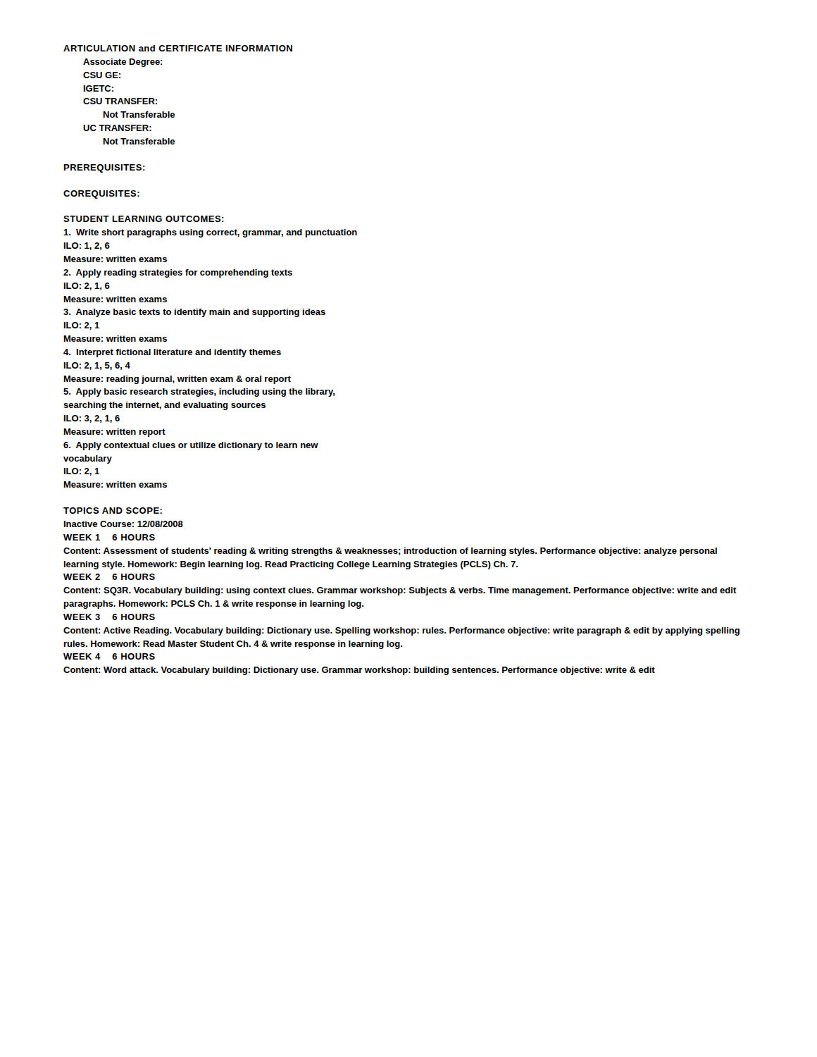ARTICULATION and CERTIFICATE INFORMATION
Associate Degree:
CSU GE:
IGETC:
CSU TRANSFER:
Not Transferable
UC TRANSFER:
Not Transferable
PREREQUISITES:
COREQUISITES:
STUDENT LEARNING OUTCOMES:
1. Write short paragraphs using correct, grammar, and punctuation
ILO: 1, 2, 6
Measure: written exams
2. Apply reading strategies for comprehending texts
ILO: 2, 1, 6
Measure: written exams
3. Analyze basic texts to identify main and supporting ideas
ILO: 2, 1
Measure: written exams
4. Interpret fictional literature and identify themes
ILO: 2, 1, 5, 6, 4
Measure: reading journal, written exam & oral report
5. Apply basic research strategies, including using the library,
searching the internet, and evaluating sources
ILO: 3, 2, 1, 6
Measure: written report
6. Apply contextual clues or utilize dictionary to learn new
vocabulary
ILO: 2, 1
Measure: written exams
TOPICS AND SCOPE:
Inactive Course: 12/08/2008
WEEK 1 6 HOURS
Content: Assessment of students' reading & writing strengths & weaknesses; introduction of learning styles. Performance objective: analyze personal learning style. Homework: Begin learning log. Read Practicing College Learning Strategies (PCLS) Ch. 7.
WEEK 2 6 HOURS
Content: SQ3R. Vocabulary building: using context clues. Grammar workshop: Subjects & verbs. Time management. Performance objective: write and edit paragraphs. Homework: PCLS Ch. 1 & write response in learning log.
WEEK 3 6 HOURS
Content: Active Reading. Vocabulary building: Dictionary use. Spelling workshop: rules. Performance objective: write paragraph & edit by applying spelling rules. Homework: Read Master Student Ch. 4 & write response in learning log.
WEEK 4 6 HOURS
Content: Word attack. Vocabulary building: Dictionary use. Grammar workshop: building sentences. Performance objective: write & edit